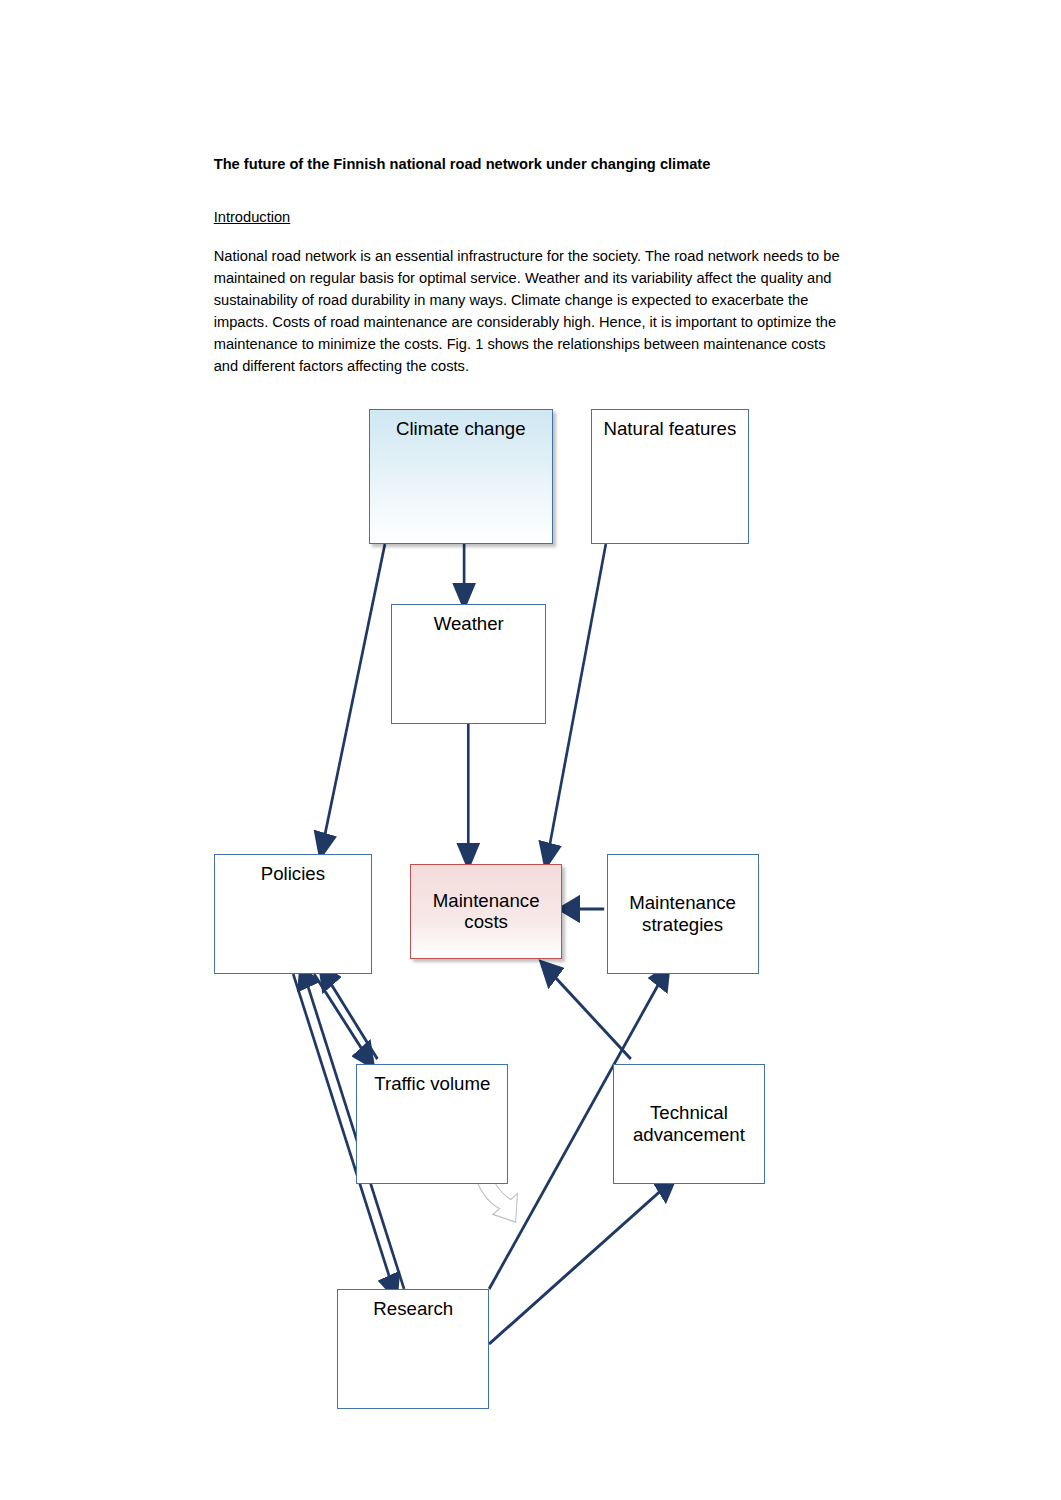The future of the Finnish national road network under changing climate
Introduction
National road network is an essential infrastructure for the society. The road network needs to be maintained on regular basis for optimal service. Weather and its variability affect the quality and sustainability of road durability in many ways. Climate change is expected to exacerbate the impacts. Costs of road maintenance are considerably high. Hence, it is important to optimize the maintenance to minimize the costs. Fig. 1 shows the relationships between maintenance costs and different factors affecting the costs.
Climate change
Natural features
Weather
Policies
Maintenance costs
Maintenance
strategies
Traffic volume
Technical
advancement
Research